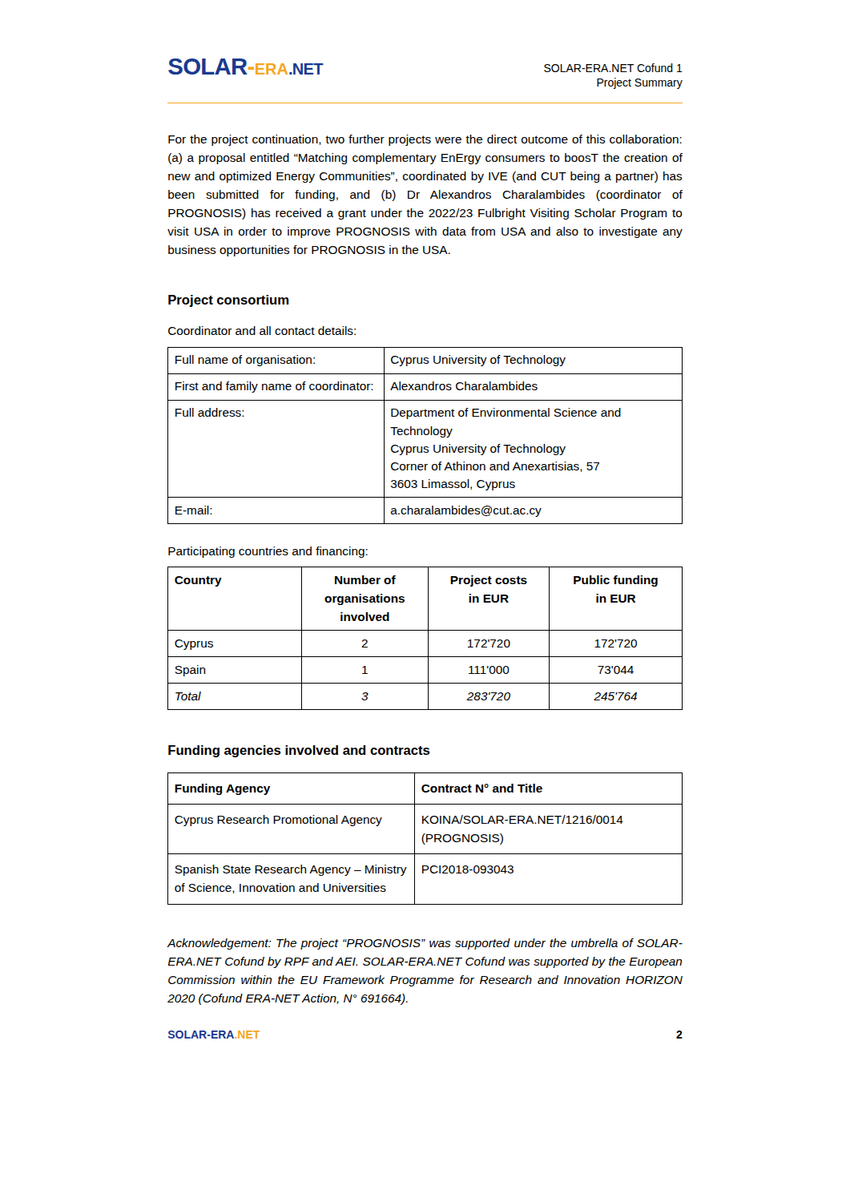SOLAR-ERA.NET
SOLAR-ERA.NET Cofund 1
Project Summary
For the project continuation, two further projects were the direct outcome of this collaboration: (a) a proposal entitled “Matching complementary EnErgy consumers to boosT the creation of new and optimized Energy Communities”, coordinated by IVE (and CUT being a partner) has been submitted for funding, and (b) Dr Alexandros Charalambides (coordinator of PROGNOSIS) has received a grant under the 2022/23 Fulbright Visiting Scholar Program to visit USA in order to improve PROGNOSIS with data from USA and also to investigate any business opportunities for PROGNOSIS in the USA.
Project consortium
Coordinator and all contact details:
| Full name of organisation: | Cyprus University of Technology |
| First and family name of coordinator: | Alexandros Charalambides |
| Full address: | Department of Environmental Science and Technology Cyprus University of Technology Corner of Athinon and Anexartisias, 57 3603 Limassol, Cyprus |
| E-mail: | a.charalambides@cut.ac.cy |
Participating countries and financing:
| Country | Number of organisations involved | Project costs in EUR | Public funding in EUR |
| --- | --- | --- | --- |
| Cyprus | 2 | 172'720 | 172'720 |
| Spain | 1 | 111'000 | 73'044 |
| Total | 3 | 283'720 | 245'764 |
Funding agencies involved and contracts
| Funding Agency | Contract N° and Title |
| --- | --- |
| Cyprus Research Promotional Agency | KOINA/SOLAR-ERA.NET/1216/0014 (PROGNOSIS) |
| Spanish State Research Agency – Ministry of Science, Innovation and Universities | PCI2018-093043 |
Acknowledgement: The project “PROGNOSIS” was supported under the umbrella of SOLAR-ERA.NET Cofund by RPF and AEI. SOLAR-ERA.NET Cofund was supported by the European Commission within the EU Framework Programme for Research and Innovation HORIZON 2020 (Cofund ERA-NET Action, N° 691664).
SOLAR-ERA.NET
2